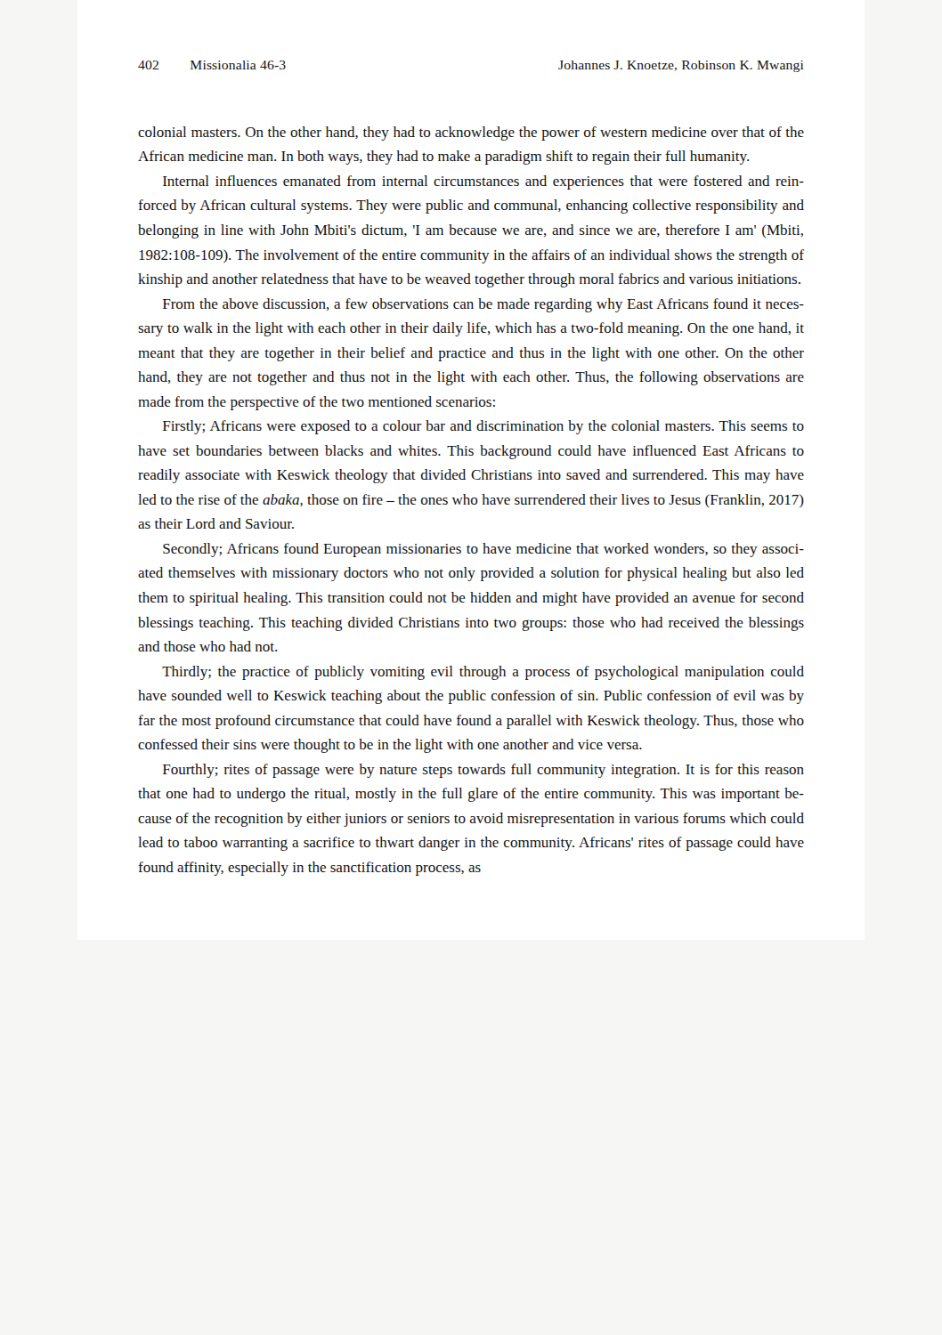402 Missionalia 46-3 Johannes J. Knoetze, Robinson K. Mwangi
colonial masters. On the other hand, they had to acknowledge the power of western medicine over that of the African medicine man. In both ways, they had to make a paradigm shift to regain their full humanity.
Internal influences emanated from internal circumstances and experiences that were fostered and reinforced by African cultural systems. They were public and communal, enhancing collective responsibility and belonging in line with John Mbiti's dictum, 'I am because we are, and since we are, therefore I am' (Mbiti, 1982:108-109). The involvement of the entire community in the affairs of an individual shows the strength of kinship and another relatedness that have to be weaved together through moral fabrics and various initiations.
From the above discussion, a few observations can be made regarding why East Africans found it necessary to walk in the light with each other in their daily life, which has a two-fold meaning. On the one hand, it meant that they are together in their belief and practice and thus in the light with one other. On the other hand, they are not together and thus not in the light with each other. Thus, the following observations are made from the perspective of the two mentioned scenarios:
Firstly; Africans were exposed to a colour bar and discrimination by the colonial masters. This seems to have set boundaries between blacks and whites. This background could have influenced East Africans to readily associate with Keswick theology that divided Christians into saved and surrendered. This may have led to the rise of the abaka, those on fire – the ones who have surrendered their lives to Jesus (Franklin, 2017) as their Lord and Saviour.
Secondly; Africans found European missionaries to have medicine that worked wonders, so they associated themselves with missionary doctors who not only provided a solution for physical healing but also led them to spiritual healing. This transition could not be hidden and might have provided an avenue for second blessings teaching. This teaching divided Christians into two groups: those who had received the blessings and those who had not.
Thirdly; the practice of publicly vomiting evil through a process of psychological manipulation could have sounded well to Keswick teaching about the public confession of sin. Public confession of evil was by far the most profound circumstance that could have found a parallel with Keswick theology. Thus, those who confessed their sins were thought to be in the light with one another and vice versa.
Fourthly; rites of passage were by nature steps towards full community integration. It is for this reason that one had to undergo the ritual, mostly in the full glare of the entire community. This was important because of the recognition by either juniors or seniors to avoid misrepresentation in various forums which could lead to taboo warranting a sacrifice to thwart danger in the community. Africans' rites of passage could have found affinity, especially in the sanctification process, as